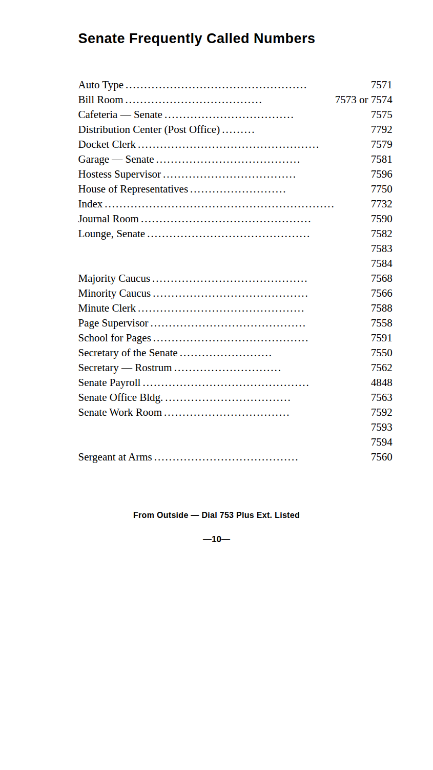Senate Frequently Called Numbers
| Auto Type ................................................. | 7571 |
| Bill Room ..................................... | 7573 or 7574 |
| Cafeteria — Senate ................................... | 7575 |
| Distribution Center (Post Office) ......... | 7792 |
| Docket Clerk ................................................. | 7579 |
| Garage — Senate ....................................... | 7581 |
| Hostess Supervisor .................................... | 7596 |
| House of Representatives .......................... | 7750 |
| Index .............................................................. | 7732 |
| Journal Room .............................................. | 7590 |
| Lounge, Senate ............................................ | 7582 |
| | 7583 |
| | 7584 |
| Majority Caucus .......................................... | 7568 |
| Minority Caucus .......................................... | 7566 |
| Minute Clerk ............................................. | 7588 |
| Page Supervisor .......................................... | 7558 |
| School for Pages .......................................... | 7591 |
| Secretary of the Senate ......................... | 7550 |
| Secretary — Rostrum ............................. | 7562 |
| Senate Payroll ............................................. | 4848 |
| Senate Office Bldg. .................................. | 7563 |
| Senate Work Room .................................. | 7592 |
| | 7593 |
| | 7594 |
| Sergeant at Arms ....................................... | 7560 |
From Outside — Dial 753 Plus Ext. Listed
—10—